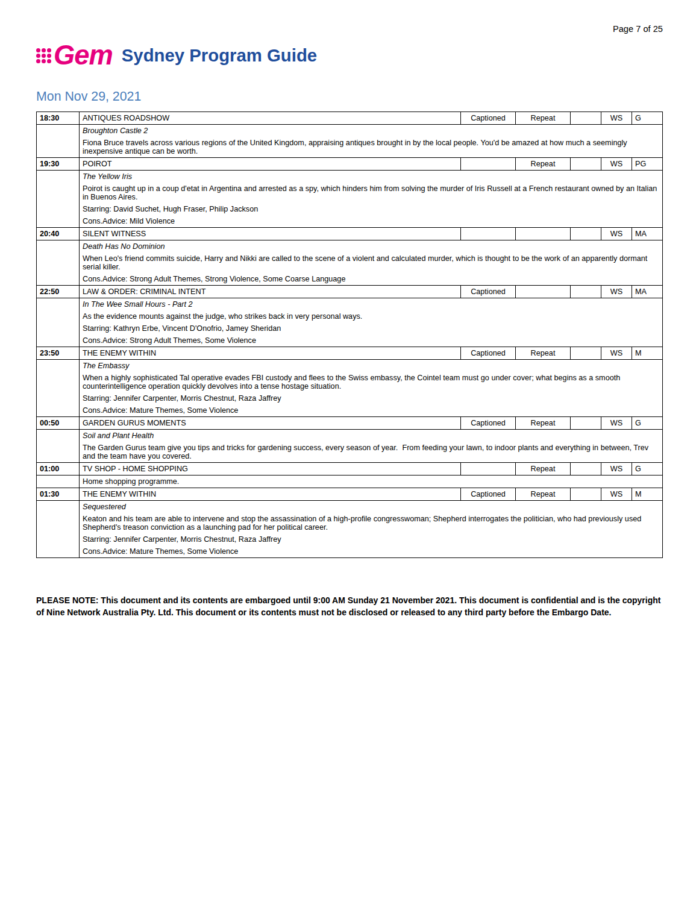Page 7 of 25
Gem
Sydney Program Guide
Mon Nov 29, 2021
| 18:30 | ANTIQUES ROADSHOW | Captioned | Repeat | | WS | G |
| | Broughton Castle 2 Fiona Bruce travels across various regions of the United Kingdom, appraising antiques brought in by the local people. You'd be amazed at how much a seemingly inexpensive antique can be worth. |
| 19:30 | POIROT | | Repeat | | WS | PG |
| | The Yellow Iris Poirot is caught up in a coup d'etat in Argentina and arrested as a spy, which hinders him from solving the murder of Iris Russell at a French restaurant owned by an Italian in Buenos Aires. Starring: David Suchet, Hugh Fraser, Philip Jackson Cons.Advice: Mild Violence |
| 20:40 | SILENT WITNESS | | | | WS | MA |
| | Death Has No Dominion When Leo's friend commits suicide, Harry and Nikki are called to the scene of a violent and calculated murder, which is thought to be the work of an apparently dormant serial killer. Cons.Advice: Strong Adult Themes, Strong Violence, Some Coarse Language |
| 22:50 | LAW & ORDER: CRIMINAL INTENT | Captioned | | | WS | MA |
| | In The Wee Small Hours - Part 2 As the evidence mounts against the judge, who strikes back in very personal ways. Starring: Kathryn Erbe, Vincent D'Onofrio, Jamey Sheridan Cons.Advice: Strong Adult Themes, Some Violence |
| 23:50 | THE ENEMY WITHIN | Captioned | Repeat | | WS | M |
| | The Embassy When a highly sophisticated Tal operative evades FBI custody and flees to the Swiss embassy, the Cointel team must go under cover; what begins as a smooth counterintelligence operation quickly devolves into a tense hostage situation. Starring: Jennifer Carpenter, Morris Chestnut, Raza Jaffrey Cons.Advice: Mature Themes, Some Violence |
| 00:50 | GARDEN GURUS MOMENTS | Captioned | Repeat | | WS | G |
| | Soil and Plant Health The Garden Gurus team give you tips and tricks for gardening success, every season of year. From feeding your lawn, to indoor plants and everything in between, Trev and the team have you covered. |
| 01:00 | TV SHOP - HOME SHOPPING | | Repeat | | WS | G |
| | Home shopping programme. |
| 01:30 | THE ENEMY WITHIN | Captioned | Repeat | | WS | M |
| | Sequestered Keaton and his team are able to intervene and stop the assassination of a high-profile congresswoman; Shepherd interrogates the politician, who had previously used Shepherd's treason conviction as a launching pad for her political career. Starring: Jennifer Carpenter, Morris Chestnut, Raza Jaffrey Cons.Advice: Mature Themes, Some Violence |
PLEASE NOTE: This document and its contents are embargoed until 9:00 AM Sunday 21 November 2021. This document is confidential and is the copyright of Nine Network Australia Pty. Ltd. This document or its contents must not be disclosed or released to any third party before the Embargo Date.